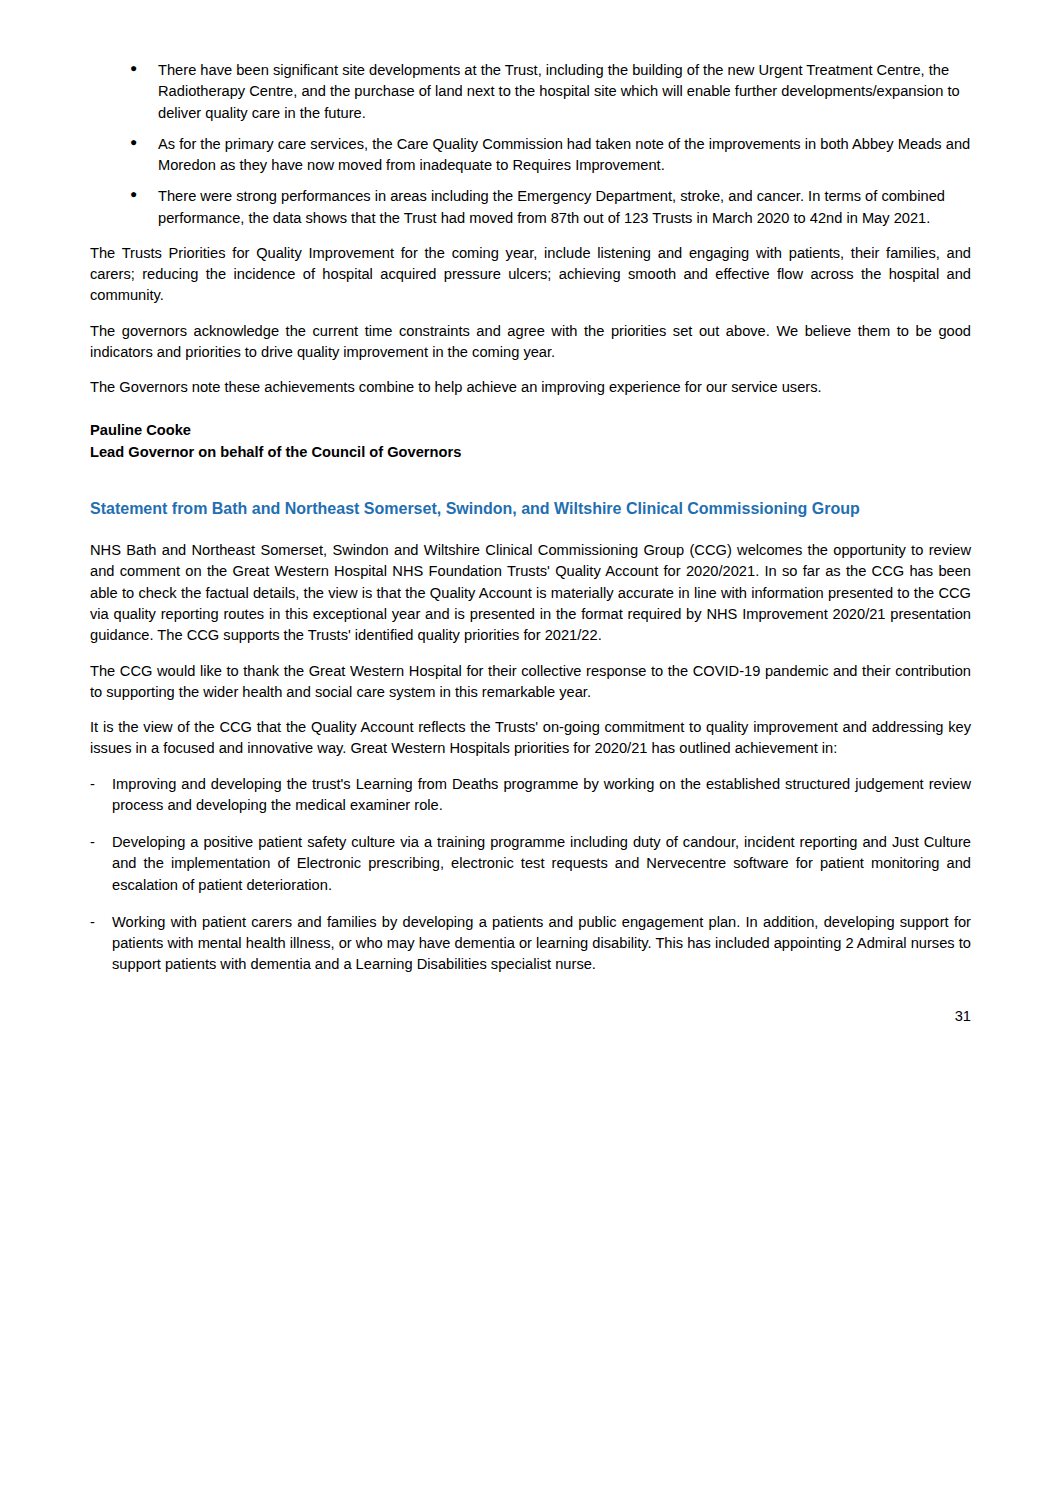There have been significant site developments at the Trust, including the building of the new Urgent Treatment Centre, the Radiotherapy Centre, and the purchase of land next to the hospital site which will enable further developments/expansion to deliver quality care in the future.
As for the primary care services, the Care Quality Commission had taken note of the improvements in both Abbey Meads and Moredon as they have now moved from inadequate to Requires Improvement.
There were strong performances in areas including the Emergency Department, stroke, and cancer. In terms of combined performance, the data shows that the Trust had moved from 87th out of 123 Trusts in March 2020 to 42nd in May 2021.
The Trusts Priorities for Quality Improvement for the coming year, include listening and engaging with patients, their families, and carers; reducing the incidence of hospital acquired pressure ulcers; achieving smooth and effective flow across the hospital and community.
The governors acknowledge the current time constraints and agree with the priorities set out above. We believe them to be good indicators and priorities to drive quality improvement in the coming year.
The Governors note these achievements combine to help achieve an improving experience for our service users.
Pauline Cooke
Lead Governor on behalf of the Council of Governors
Statement from Bath and Northeast Somerset, Swindon, and Wiltshire Clinical Commissioning Group
NHS Bath and Northeast Somerset, Swindon and Wiltshire Clinical Commissioning Group (CCG) welcomes the opportunity to review and comment on the Great Western Hospital NHS Foundation Trusts' Quality Account for 2020/2021. In so far as the CCG has been able to check the factual details, the view is that the Quality Account is materially accurate in line with information presented to the CCG via quality reporting routes in this exceptional year and is presented in the format required by NHS Improvement 2020/21 presentation guidance. The CCG supports the Trusts' identified quality priorities for 2021/22.
The CCG would like to thank the Great Western Hospital for their collective response to the COVID-19 pandemic and their contribution to supporting the wider health and social care system in this remarkable year.
It is the view of the CCG that the Quality Account reflects the Trusts' on-going commitment to quality improvement and addressing key issues in a focused and innovative way. Great Western Hospitals priorities for 2020/21 has outlined achievement in:
Improving and developing the trust's Learning from Deaths programme by working on the established structured judgement review process and developing the medical examiner role.
Developing a positive patient safety culture via a training programme including duty of candour, incident reporting and Just Culture and the implementation of Electronic prescribing, electronic test requests and Nervecentre software for patient monitoring and escalation of patient deterioration.
Working with patient carers and families by developing a patients and public engagement plan. In addition, developing support for patients with mental health illness, or who may have dementia or learning disability. This has included appointing 2 Admiral nurses to support patients with dementia and a Learning Disabilities specialist nurse.
31